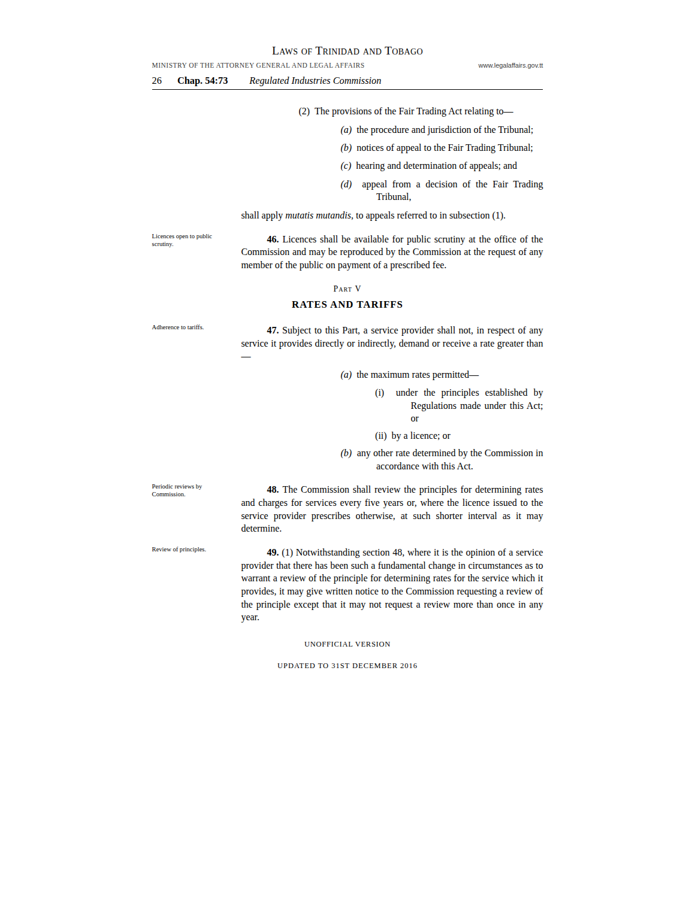Laws of Trinidad and Tobago
Ministry of the Attorney General and Legal Affairs www.legalaffairs.gov.tt
26 Chap. 54:73 Regulated Industries Commission
(2) The provisions of the Fair Trading Act relating to—
(a) the procedure and jurisdiction of the Tribunal;
(b) notices of appeal to the Fair Trading Tribunal;
(c) hearing and determination of appeals; and
(d) appeal from a decision of the Fair Trading Tribunal,
shall apply mutatis mutandis, to appeals referred to in subsection (1).
Licences open to public scrutiny.
46. Licences shall be available for public scrutiny at the office of the Commission and may be reproduced by the Commission at the request of any member of the public on payment of a prescribed fee.
Part V
RATES AND TARIFFS
Adherence to tariffs.
47. Subject to this Part, a service provider shall not, in respect of any service it provides directly or indirectly, demand or receive a rate greater than—
(a) the maximum rates permitted—
(i) under the principles established by Regulations made under this Act; or
(ii) by a licence; or
(b) any other rate determined by the Commission in accordance with this Act.
Periodic reviews by Commission.
48. The Commission shall review the principles for determining rates and charges for services every five years or, where the licence issued to the service provider prescribes otherwise, at such shorter interval as it may determine.
Review of principles.
49. (1) Notwithstanding section 48, where it is the opinion of a service provider that there has been such a fundamental change in circumstances as to warrant a review of the principle for determining rates for the service which it provides, it may give written notice to the Commission requesting a review of the principle except that it may not request a review more than once in any year.
UNOFFICIAL VERSION
UPDATED TO 31ST DECEMBER 2016